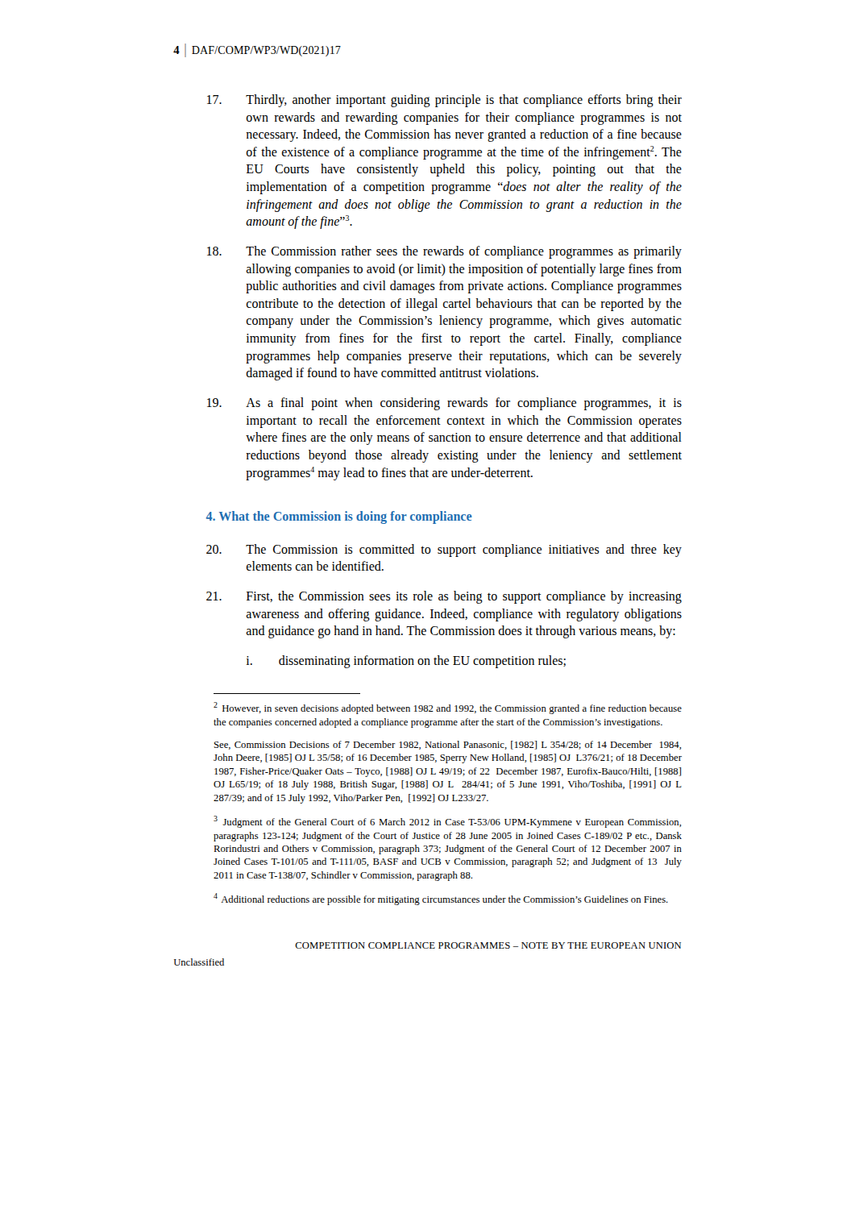4│DAF/COMP/WP3/WD(2021)17
17. Thirdly, another important guiding principle is that compliance efforts bring their own rewards and rewarding companies for their compliance programmes is not necessary. Indeed, the Commission has never granted a reduction of a fine because of the existence of a compliance programme at the time of the infringement2. The EU Courts have consistently upheld this policy, pointing out that the implementation of a competition programme “does not alter the reality of the infringement and does not oblige the Commission to grant a reduction in the amount of the fine”3.
18. The Commission rather sees the rewards of compliance programmes as primarily allowing companies to avoid (or limit) the imposition of potentially large fines from public authorities and civil damages from private actions. Compliance programmes contribute to the detection of illegal cartel behaviours that can be reported by the company under the Commission’s leniency programme, which gives automatic immunity from fines for the first to report the cartel. Finally, compliance programmes help companies preserve their reputations, which can be severely damaged if found to have committed antitrust violations.
19. As a final point when considering rewards for compliance programmes, it is important to recall the enforcement context in which the Commission operates where fines are the only means of sanction to ensure deterrence and that additional reductions beyond those already existing under the leniency and settlement programmes4 may lead to fines that are under-deterrent.
4. What the Commission is doing for compliance
20. The Commission is committed to support compliance initiatives and three key elements can be identified.
21. First, the Commission sees its role as being to support compliance by increasing awareness and offering guidance. Indeed, compliance with regulatory obligations and guidance go hand in hand. The Commission does it through various means, by:
i. disseminating information on the EU competition rules;
2 However, in seven decisions adopted between 1982 and 1992, the Commission granted a fine reduction because the companies concerned adopted a compliance programme after the start of the Commission’s investigations.
See, Commission Decisions of 7 December 1982, National Panasonic, [1982] L 354/28; of 14 December 1984, John Deere, [1985] OJ L 35/58; of 16 December 1985, Sperry New Holland, [1985] OJ L376/21; of 18 December 1987, Fisher-Price/Quaker Oats – Toyco, [1988] OJ L 49/19; of 22 December 1987, Eurofix-Bauco/Hilti, [1988] OJ L65/19; of 18 July 1988, British Sugar, [1988] OJ L 284/41; of 5 June 1991, Viho/Toshiba, [1991] OJ L 287/39; and of 15 July 1992, Viho/Parker Pen, [1992] OJ L233/27.
3 Judgment of the General Court of 6 March 2012 in Case T-53/06 UPM-Kymmene v European Commission, paragraphs 123-124; Judgment of the Court of Justice of 28 June 2005 in Joined Cases C-189/02 P etc., Dansk Rorindustri and Others v Commission, paragraph 373; Judgment of the General Court of 12 December 2007 in Joined Cases T-101/05 and T-111/05, BASF and UCB v Commission, paragraph 52; and Judgment of 13 July 2011 in Case T-138/07, Schindler v Commission, paragraph 88.
4 Additional reductions are possible for mitigating circumstances under the Commission’s Guidelines on Fines.
COMPETITION COMPLIANCE PROGRAMMES – NOTE BY THE EUROPEAN UNION
Unclassified